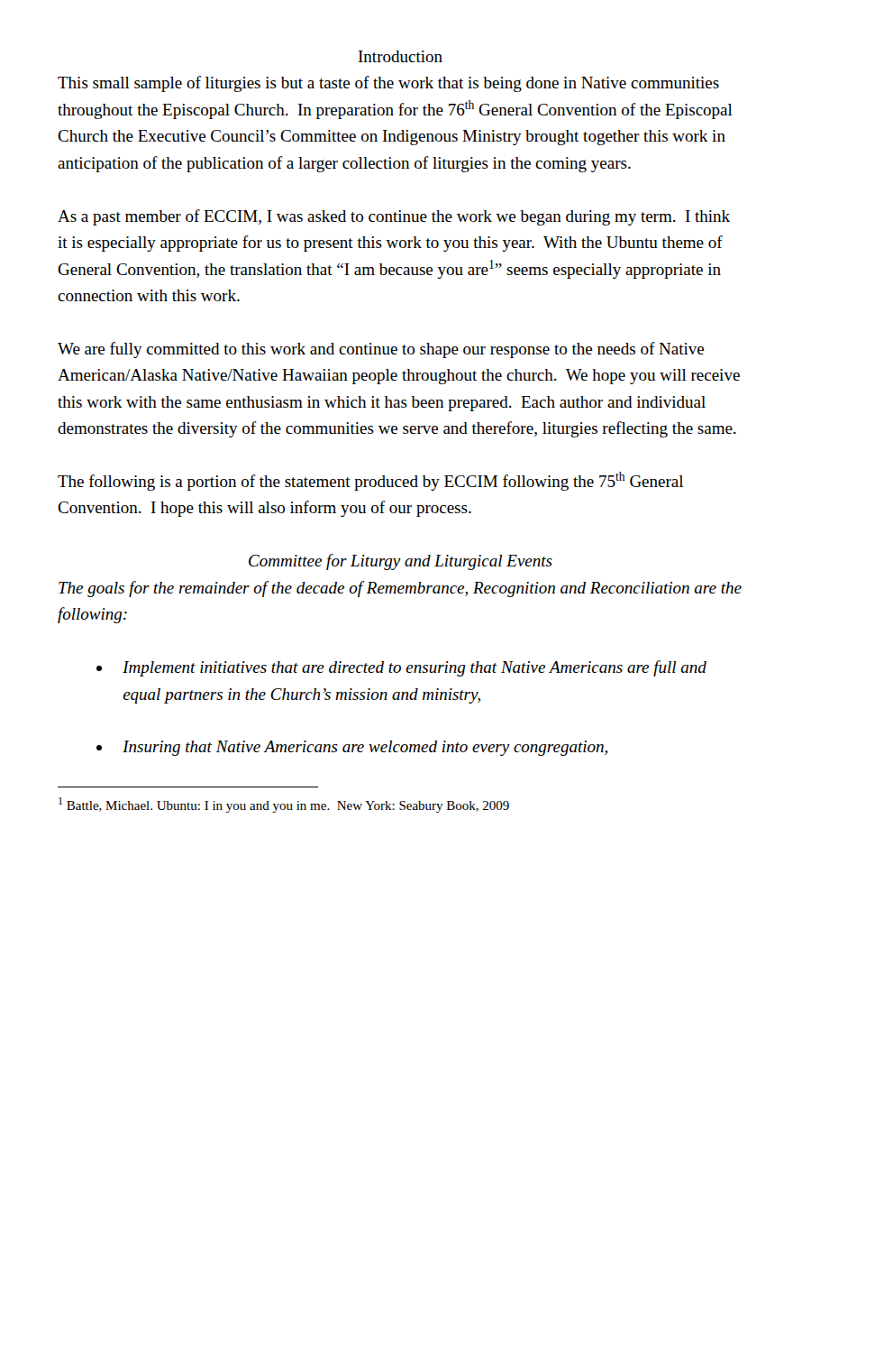Introduction
This small sample of liturgies is but a taste of the work that is being done in Native communities throughout the Episcopal Church. In preparation for the 76th General Convention of the Episcopal Church the Executive Council’s Committee on Indigenous Ministry brought together this work in anticipation of the publication of a larger collection of liturgies in the coming years.
As a past member of ECCIM, I was asked to continue the work we began during my term. I think it is especially appropriate for us to present this work to you this year. With the Ubuntu theme of General Convention, the translation that “I am because you are1” seems especially appropriate in connection with this work.
We are fully committed to this work and continue to shape our response to the needs of Native American/Alaska Native/Native Hawaiian people throughout the church. We hope you will receive this work with the same enthusiasm in which it has been prepared. Each author and individual demonstrates the diversity of the communities we serve and therefore, liturgies reflecting the same.
The following is a portion of the statement produced by ECCIM following the 75th General Convention. I hope this will also inform you of our process.
Committee for Liturgy and Liturgical Events
The goals for the remainder of the decade of Remembrance, Recognition and Reconciliation are the following:
Implement initiatives that are directed to ensuring that Native Americans are full and equal partners in the Church’s mission and ministry,
Insuring that Native Americans are welcomed into every congregation,
1 Battle, Michael. Ubuntu: I in you and you in me. New York: Seabury Book, 2009